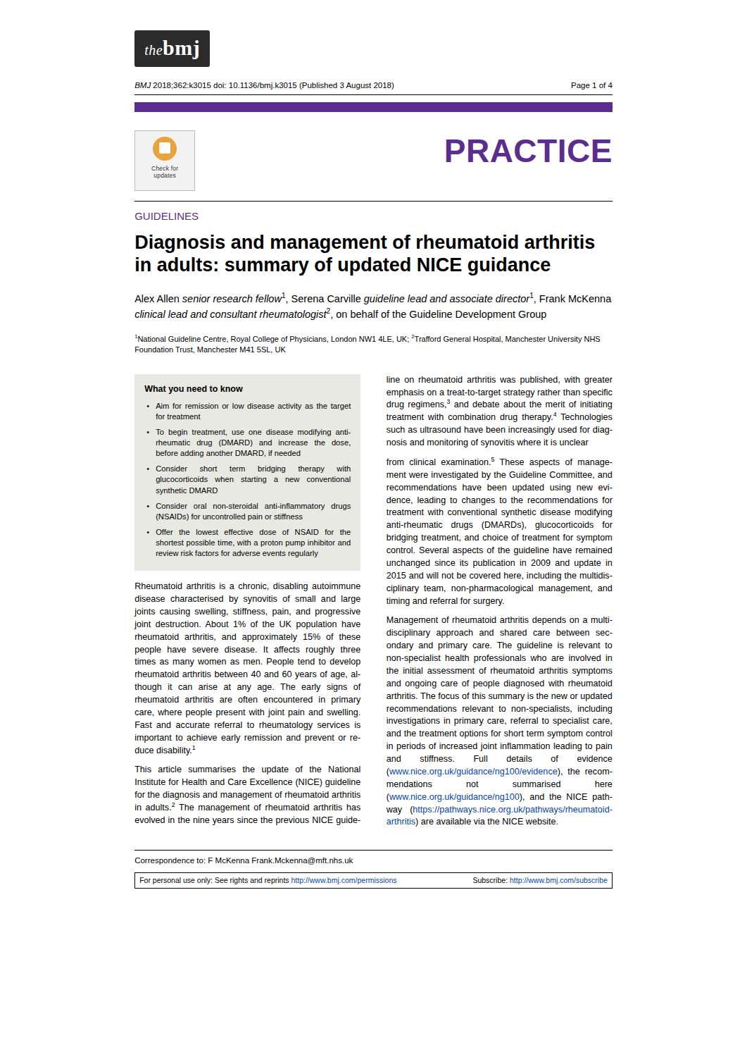the bmj
BMJ 2018;362:k3015 doi: 10.1136/bmj.k3015 (Published 3 August 2018) Page 1 of 4
Check for
updates
PRACTICE
GUIDELINES
Diagnosis and management of rheumatoid arthritis in adults: summary of updated NICE guidance
Alex Allen senior research fellow1, Serena Carville guideline lead and associate director1, Frank McKenna clinical lead and consultant rheumatologist2, on behalf of the Guideline Development Group
1National Guideline Centre, Royal College of Physicians, London NW1 4LE, UK; 2Trafford General Hospital, Manchester University NHS Foundation Trust, Manchester M41 5SL, UK
What you need to know
Aim for remission or low disease activity as the target for treatment
To begin treatment, use one disease modifying anti-rheumatic drug (DMARD) and increase the dose, before adding another DMARD, if needed
Consider short term bridging therapy with glucocorticoids when starting a new conventional synthetic DMARD
Consider oral non-steroidal anti-inflammatory drugs (NSAIDs) for uncontrolled pain or stiffness
Offer the lowest effective dose of NSAID for the shortest possible time, with a proton pump inhibitor and review risk factors for adverse events regularly
Rheumatoid arthritis is a chronic, disabling autoimmune disease characterised by synovitis of small and large joints causing swelling, stiffness, pain, and progressive joint destruction. About 1% of the UK population have rheumatoid arthritis, and approximately 15% of these people have severe disease. It affects roughly three times as many women as men. People tend to develop rheumatoid arthritis between 40 and 60 years of age, although it can arise at any age. The early signs of rheumatoid arthritis are often encountered in primary care, where people present with joint pain and swelling. Fast and accurate referral to rheumatology services is important to achieve early remission and prevent or reduce disability.1
This article summarises the update of the National Institute for Health and Care Excellence (NICE) guideline for the diagnosis and management of rheumatoid arthritis in adults.2 The management of rheumatoid arthritis has evolved in the nine years since the previous NICE guideline on rheumatoid arthritis was published, with greater emphasis on a treat-to-target strategy rather than specific drug regimens,3 and debate about the merit of initiating treatment with combination drug therapy.4 Technologies such as ultrasound have been increasingly used for diagnosis and monitoring of synovitis where it is unclear
from clinical examination.5 These aspects of management were investigated by the Guideline Committee, and recommendations have been updated using new evidence, leading to changes to the recommendations for treatment with conventional synthetic disease modifying anti-rheumatic drugs (DMARDs), glucocorticoids for bridging treatment, and choice of treatment for symptom control. Several aspects of the guideline have remained unchanged since its publication in 2009 and update in 2015 and will not be covered here, including the multidisciplinary team, non-pharmacological management, and timing and referral for surgery.
Management of rheumatoid arthritis depends on a multidisciplinary approach and shared care between secondary and primary care. The guideline is relevant to non-specialist health professionals who are involved in the initial assessment of rheumatoid arthritis symptoms and ongoing care of people diagnosed with rheumatoid arthritis. The focus of this summary is the new or updated recommendations relevant to non-specialists, including investigations in primary care, referral to specialist care, and the treatment options for short term symptom control in periods of increased joint inflammation leading to pain and stiffness. Full details of evidence (www.nice.org.uk/guidance/ng100/evidence), the recommendations not summarised here (www.nice.org.uk/guidance/ng100), and the NICE pathway (https://pathways.nice.org.uk/pathways/rheumatoid-arthritis) are available via the NICE website.
Correspondence to: F McKenna Frank.Mckenna@mft.nhs.uk
For personal use only: See rights and reprints http://www.bmj.com/permissions Subscribe: http://www.bmj.com/subscribe